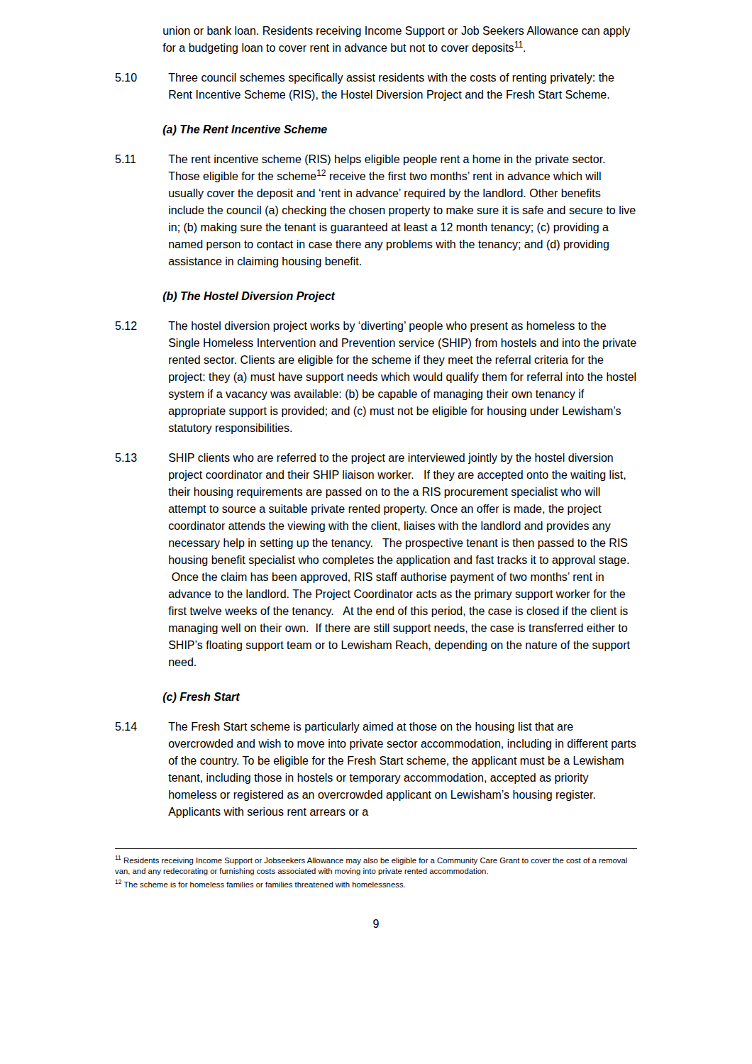union or bank loan. Residents receiving Income Support or Job Seekers Allowance can apply for a budgeting loan to cover rent in advance but not to cover deposits11.
5.10
Three council schemes specifically assist residents with the costs of renting privately: the Rent Incentive Scheme (RIS), the Hostel Diversion Project and the Fresh Start Scheme.
(a) The Rent Incentive Scheme
5.11
The rent incentive scheme (RIS) helps eligible people rent a home in the private sector. Those eligible for the scheme12 receive the first two months’ rent in advance which will usually cover the deposit and ‘rent in advance’ required by the landlord. Other benefits include the council (a) checking the chosen property to make sure it is safe and secure to live in; (b) making sure the tenant is guaranteed at least a 12 month tenancy; (c) providing a named person to contact in case there any problems with the tenancy; and (d) providing assistance in claiming housing benefit.
(b) The Hostel Diversion Project
5.12
The hostel diversion project works by ‘diverting’ people who present as homeless to the Single Homeless Intervention and Prevention service (SHIP) from hostels and into the private rented sector. Clients are eligible for the scheme if they meet the referral criteria for the project: they (a) must have support needs which would qualify them for referral into the hostel system if a vacancy was available: (b) be capable of managing their own tenancy if appropriate support is provided; and (c) must not be eligible for housing under Lewisham’s statutory responsibilities.
5.13
SHIP clients who are referred to the project are interviewed jointly by the hostel diversion project coordinator and their SHIP liaison worker. If they are accepted onto the waiting list, their housing requirements are passed on to the a RIS procurement specialist who will attempt to source a suitable private rented property. Once an offer is made, the project coordinator attends the viewing with the client, liaises with the landlord and provides any necessary help in setting up the tenancy. The prospective tenant is then passed to the RIS housing benefit specialist who completes the application and fast tracks it to approval stage. Once the claim has been approved, RIS staff authorise payment of two months’ rent in advance to the landlord. The Project Coordinator acts as the primary support worker for the first twelve weeks of the tenancy. At the end of this period, the case is closed if the client is managing well on their own. If there are still support needs, the case is transferred either to SHIP’s floating support team or to Lewisham Reach, depending on the nature of the support need.
(c) Fresh Start
5.14
The Fresh Start scheme is particularly aimed at those on the housing list that are overcrowded and wish to move into private sector accommodation, including in different parts of the country. To be eligible for the Fresh Start scheme, the applicant must be a Lewisham tenant, including those in hostels or temporary accommodation, accepted as priority homeless or registered as an overcrowded applicant on Lewisham’s housing register. Applicants with serious rent arrears or a
11 Residents receiving Income Support or Jobseekers Allowance may also be eligible for a Community Care Grant to cover the cost of a removal van, and any redecorating or furnishing costs associated with moving into private rented accommodation.
12 The scheme is for homeless families or families threatened with homelessness.
9